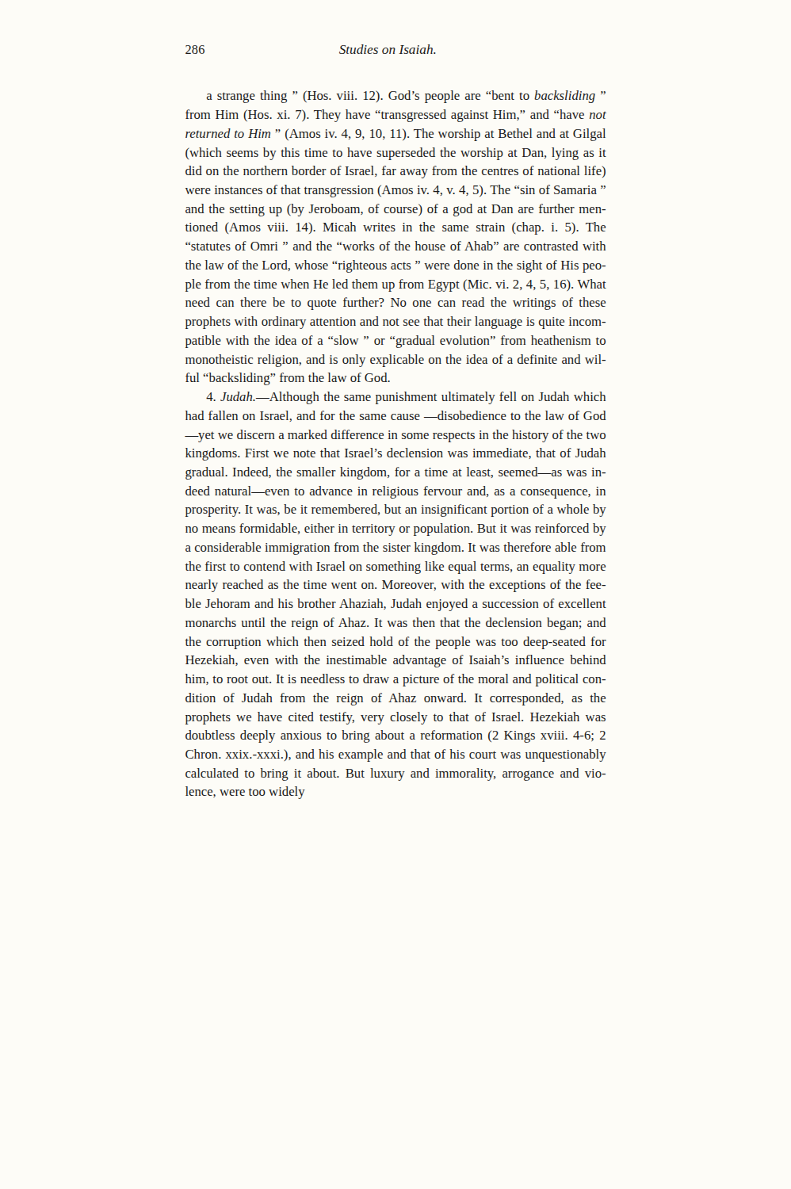286 Studies on Isaiah.
a strange thing ” (Hos. viii. 12). God’s people are “bent to backsliding ” from Him (Hos. xi. 7). They have “transgressed against Him,” and “have not returned to Him ” (Amos iv. 4, 9, 10, 11). The worship at Bethel and at Gilgal (which seems by this time to have superseded the worship at Dan, lying as it did on the northern border of Israel, far away from the centres of national life) were instances of that transgression (Amos iv. 4, v. 4, 5). The “sin of Samaria ” and the setting up (by Jeroboam, of course) of a god at Dan are further mentioned (Amos viii. 14). Micah writes in the same strain (chap. i. 5). The “statutes of Omri ” and the “works of the house of Ahab” are contrasted with the law of the Lord, whose “righteous acts ” were done in the sight of His people from the time when He led them up from Egypt (Mic. vi. 2, 4, 5, 16). What need can there be to quote further? No one can read the writings of these prophets with ordinary attention and not see that their language is quite incompatible with the idea of a “slow ” or “gradual evolution” from heathenism to monotheistic religion, and is only explicable on the idea of a definite and wilful “backsliding” from the law of God.
4. Judah.—Although the same punishment ultimately fell on Judah which had fallen on Israel, and for the same cause —disobedience to the law of God—yet we discern a marked difference in some respects in the history of the two kingdoms. First we note that Israel’s declension was immediate, that of Judah gradual. Indeed, the smaller kingdom, for a time at least, seemed—as was indeed natural—even to advance in religious fervour and, as a consequence, in prosperity. It was, be it remembered, but an insignificant portion of a whole by no means formidable, either in territory or population. But it was reinforced by a considerable immigration from the sister kingdom. It was therefore able from the first to contend with Israel on something like equal terms, an equality more nearly reached as the time went on. Moreover, with the exceptions of the feeble Jehoram and his brother Ahaziah, Judah enjoyed a succession of excellent monarchs until the reign of Ahaz. It was then that the declension began; and the corruption which then seized hold of the people was too deep-seated for Hezekiah, even with the inestimable advantage of Isaiah’s influence behind him, to root out. It is needless to draw a picture of the moral and political condition of Judah from the reign of Ahaz onward. It corresponded, as the prophets we have cited testify, very closely to that of Israel. Hezekiah was doubtless deeply anxious to bring about a reformation (2 Kings xviii. 4-6; 2 Chron. xxix.-xxxi.), and his example and that of his court was unquestionably calculated to bring it about. But luxury and immorality, arrogance and violence, were too widely